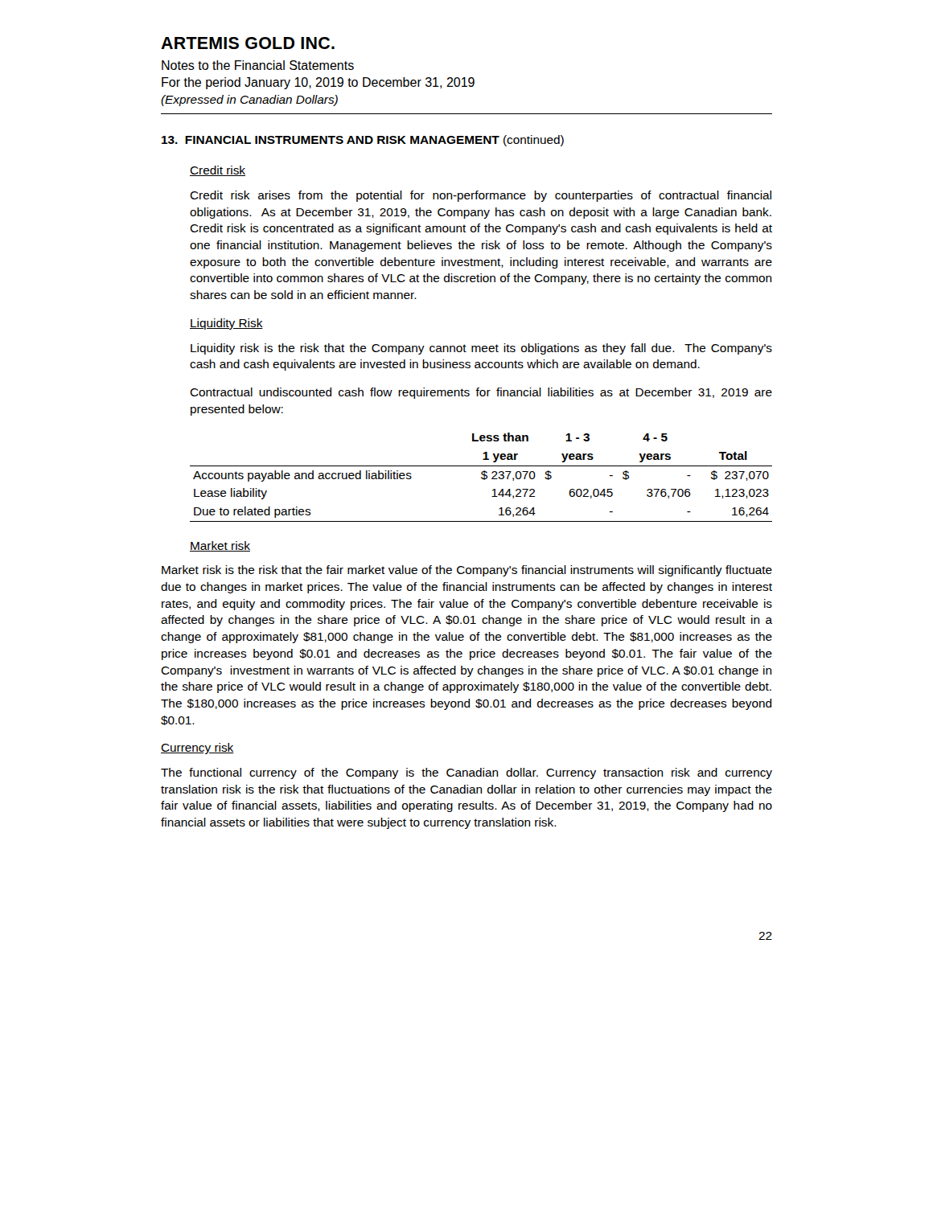ARTEMIS GOLD INC.
Notes to the Financial Statements
For the period January 10, 2019 to December 31, 2019
(Expressed in Canadian Dollars)
13. FINANCIAL INSTRUMENTS AND RISK MANAGEMENT (continued)
Credit risk
Credit risk arises from the potential for non-performance by counterparties of contractual financial obligations. As at December 31, 2019, the Company has cash on deposit with a large Canadian bank. Credit risk is concentrated as a significant amount of the Company's cash and cash equivalents is held at one financial institution. Management believes the risk of loss to be remote. Although the Company's exposure to both the convertible debenture investment, including interest receivable, and warrants are convertible into common shares of VLC at the discretion of the Company, there is no certainty the common shares can be sold in an efficient manner.
Liquidity Risk
Liquidity risk is the risk that the Company cannot meet its obligations as they fall due. The Company's cash and cash equivalents are invested in business accounts which are available on demand.
Contractual undiscounted cash flow requirements for financial liabilities as at December 31, 2019 are presented below:
| | Less than | 1 - 3 | 4 - 5 | |
| --- | --- | --- | --- | --- |
| | 1 year | years | years | Total |
| Accounts payable and accrued liabilities | $ 237,070 | $ | - | $ | - | $ 237,070 |
| Lease liability | 144,272 | | 602,045 | | 376,706 | 1,123,023 |
| Due to related parties | 16,264 | | - | | - | 16,264 |
Market risk
Market risk is the risk that the fair market value of the Company's financial instruments will significantly fluctuate due to changes in market prices. The value of the financial instruments can be affected by changes in interest rates, and equity and commodity prices. The fair value of the Company's convertible debenture receivable is affected by changes in the share price of VLC. A $0.01 change in the share price of VLC would result in a change of approximately $81,000 change in the value of the convertible debt. The $81,000 increases as the price increases beyond $0.01 and decreases as the price decreases beyond $0.01. The fair value of the Company's investment in warrants of VLC is affected by changes in the share price of VLC. A $0.01 change in the share price of VLC would result in a change of approximately $180,000 in the value of the convertible debt. The $180,000 increases as the price increases beyond $0.01 and decreases as the price decreases beyond $0.01.
Currency risk
The functional currency of the Company is the Canadian dollar. Currency transaction risk and currency translation risk is the risk that fluctuations of the Canadian dollar in relation to other currencies may impact the fair value of financial assets, liabilities and operating results. As of December 31, 2019, the Company had no financial assets or liabilities that were subject to currency translation risk.
22